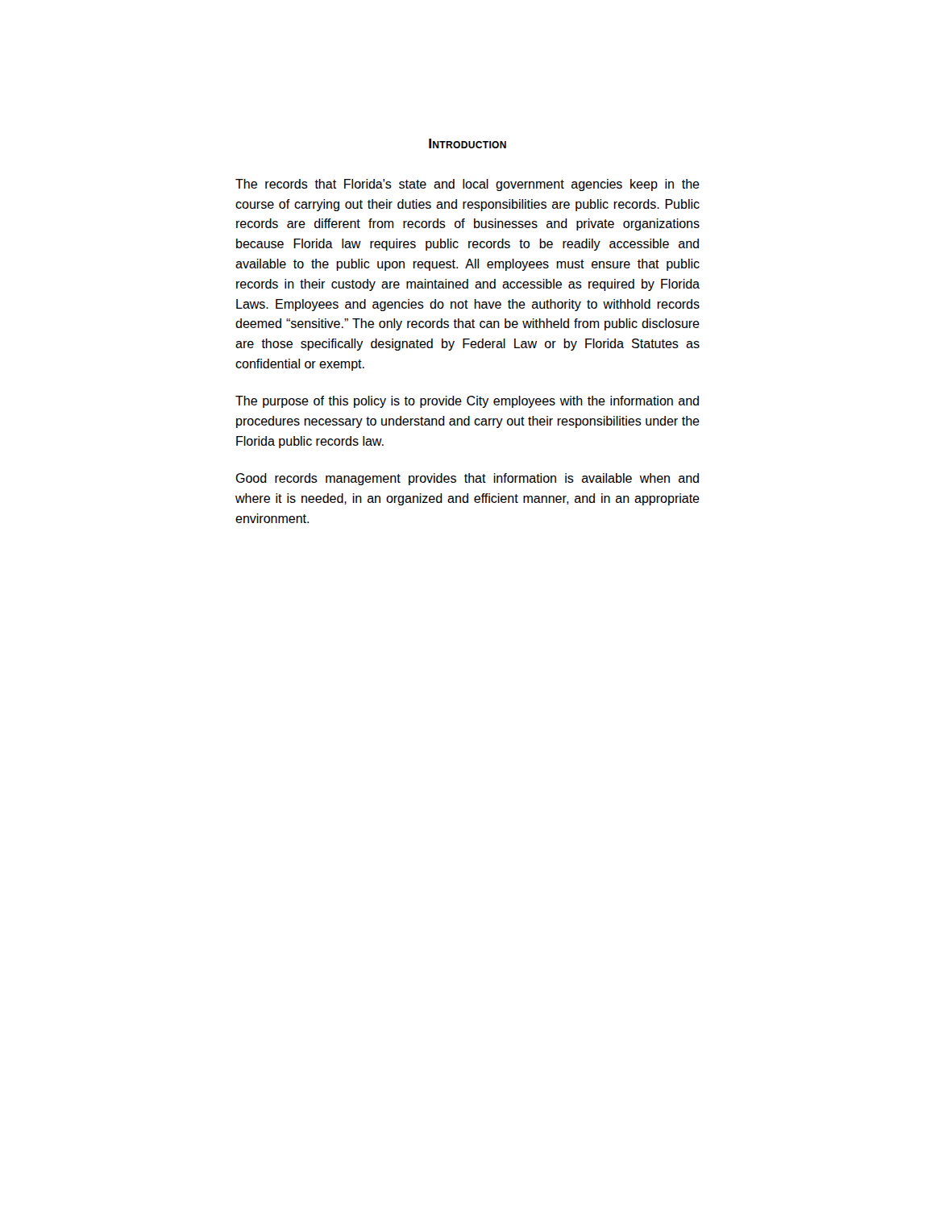Introduction
The records that Florida's state and local government agencies keep in the course of carrying out their duties and responsibilities are public records. Public records are different from records of businesses and private organizations because Florida law requires public records to be readily accessible and available to the public upon request. All employees must ensure that public records in their custody are maintained and accessible as required by Florida Laws. Employees and agencies do not have the authority to withhold records deemed “sensitive.” The only records that can be withheld from public disclosure are those specifically designated by Federal Law or by Florida Statutes as confidential or exempt.
The purpose of this policy is to provide City employees with the information and procedures necessary to understand and carry out their responsibilities under the Florida public records law.
Good records management provides that information is available when and where it is needed, in an organized and efficient manner, and in an appropriate environment.